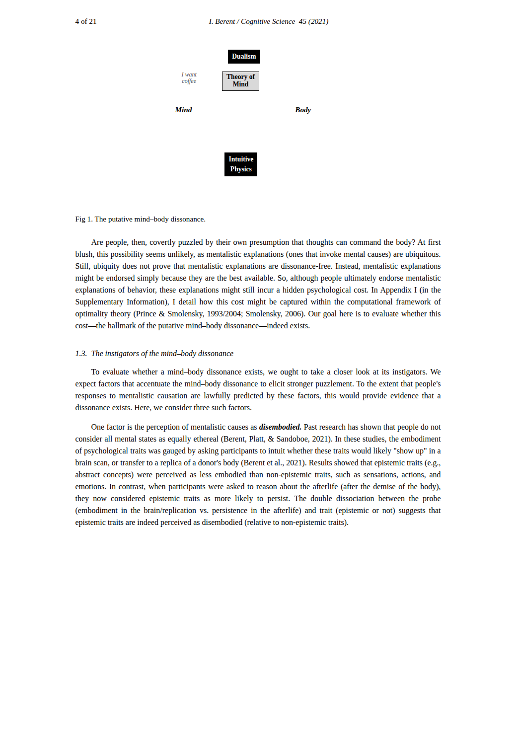4 of 21 I. Berent / Cognitive Science 45 (2021)
Dualism
Theory of
Mind
I want
coffee
Mind
Body
Intuitive
Physics
Fig 1. The putative mind–body dissonance.
Are people, then, covertly puzzled by their own presumption that thoughts can command the body? At first blush, this possibility seems unlikely, as mentalistic explanations (ones that invoke mental causes) are ubiquitous. Still, ubiquity does not prove that mentalistic explanations are dissonance-free. Instead, mentalistic explanations might be endorsed simply because they are the best available. So, although people ultimately endorse mentalistic explanations of behavior, these explanations might still incur a hidden psychological cost. In Appendix I (in the Supplementary Information), I detail how this cost might be captured within the computational framework of optimality theory (Prince & Smolensky, 1993/2004; Smolensky, 2006). Our goal here is to evaluate whether this cost—the hallmark of the putative mind–body dissonance—indeed exists.
1.3. The instigators of the mind–body dissonance
To evaluate whether a mind–body dissonance exists, we ought to take a closer look at its instigators. We expect factors that accentuate the mind–body dissonance to elicit stronger puzzlement. To the extent that people's responses to mentalistic causation are lawfully predicted by these factors, this would provide evidence that a dissonance exists. Here, we consider three such factors.
One factor is the perception of mentalistic causes as disembodied. Past research has shown that people do not consider all mental states as equally ethereal (Berent, Platt, & Sandoboe, 2021). In these studies, the embodiment of psychological traits was gauged by asking participants to intuit whether these traits would likely "show up" in a brain scan, or transfer to a replica of a donor's body (Berent et al., 2021). Results showed that epistemic traits (e.g., abstract concepts) were perceived as less embodied than non-epistemic traits, such as sensations, actions, and emotions. In contrast, when participants were asked to reason about the afterlife (after the demise of the body), they now considered epistemic traits as more likely to persist. The double dissociation between the probe (embodiment in the brain/replication vs. persistence in the afterlife) and trait (epistemic or not) suggests that epistemic traits are indeed perceived as disembodied (relative to non-epistemic traits).